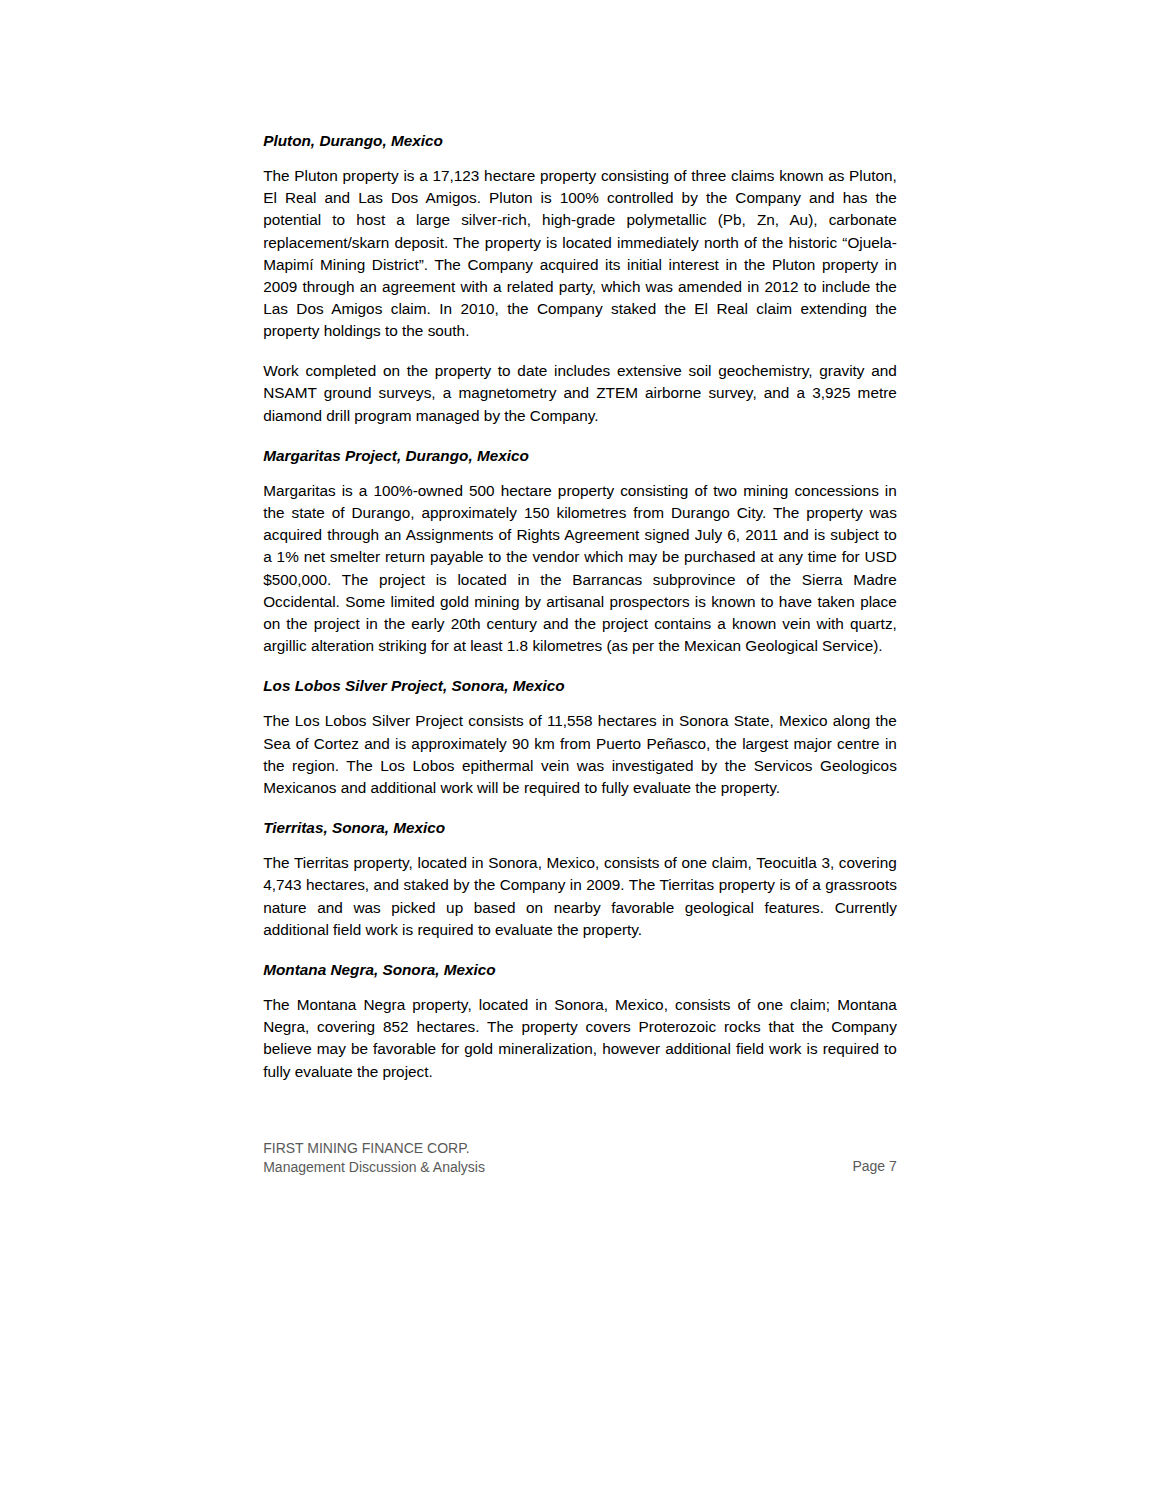Pluton, Durango, Mexico
The Pluton property is a 17,123 hectare property consisting of three claims known as Pluton, El Real and Las Dos Amigos. Pluton is 100% controlled by the Company and has the potential to host a large silver-rich, high-grade polymetallic (Pb, Zn, Au), carbonate replacement/skarn deposit. The property is located immediately north of the historic “Ojuela-Mapimí Mining District”. The Company acquired its initial interest in the Pluton property in 2009 through an agreement with a related party, which was amended in 2012 to include the Las Dos Amigos claim. In 2010, the Company staked the El Real claim extending the property holdings to the south.
Work completed on the property to date includes extensive soil geochemistry, gravity and NSAMT ground surveys, a magnetometry and ZTEM airborne survey, and a 3,925 metre diamond drill program managed by the Company.
Margaritas Project, Durango, Mexico
Margaritas is a 100%-owned 500 hectare property consisting of two mining concessions in the state of Durango, approximately 150 kilometres from Durango City. The property was acquired through an Assignments of Rights Agreement signed July 6, 2011 and is subject to a 1% net smelter return payable to the vendor which may be purchased at any time for USD $500,000. The project is located in the Barrancas subprovince of the Sierra Madre Occidental. Some limited gold mining by artisanal prospectors is known to have taken place on the project in the early 20th century and the project contains a known vein with quartz, argillic alteration striking for at least 1.8 kilometres (as per the Mexican Geological Service).
Los Lobos Silver Project, Sonora, Mexico
The Los Lobos Silver Project consists of 11,558 hectares in Sonora State, Mexico along the Sea of Cortez and is approximately 90 km from Puerto Peñasco, the largest major centre in the region. The Los Lobos epithermal vein was investigated by the Servicos Geologicos Mexicanos and additional work will be required to fully evaluate the property.
Tierritas, Sonora, Mexico
The Tierritas property, located in Sonora, Mexico, consists of one claim, Teocuitla 3, covering 4,743 hectares, and staked by the Company in 2009. The Tierritas property is of a grassroots nature and was picked up based on nearby favorable geological features. Currently additional field work is required to evaluate the property.
Montana Negra, Sonora, Mexico
The Montana Negra property, located in Sonora, Mexico, consists of one claim; Montana Negra, covering 852 hectares. The property covers Proterozoic rocks that the Company believe may be favorable for gold mineralization, however additional field work is required to fully evaluate the project.
FIRST MINING FINANCE CORP.
Management Discussion & Analysis
Page 7